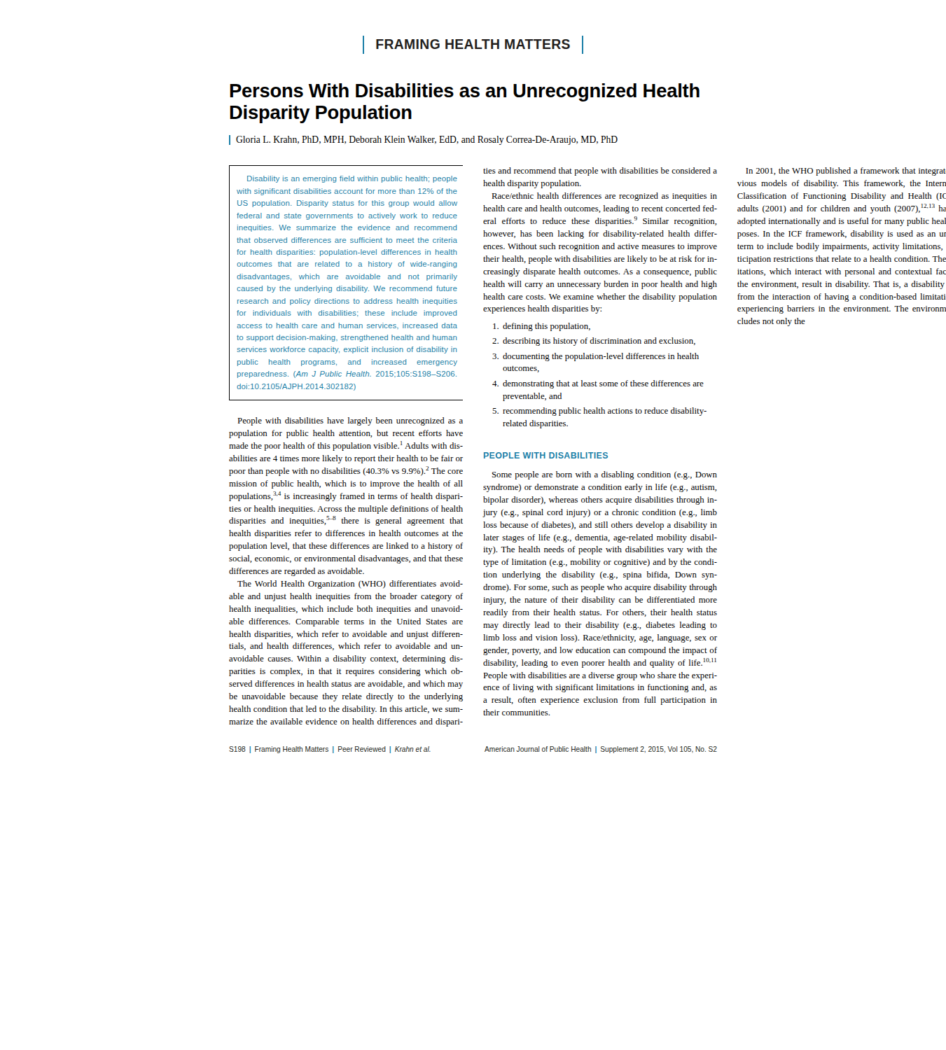FRAMING HEALTH MATTERS
Persons With Disabilities as an Unrecognized Health Disparity Population
Gloria L. Krahn, PhD, MPH, Deborah Klein Walker, EdD, and Rosaly Correa-De-Araujo, MD, PhD
Disability is an emerging field within public health; people with significant disabilities account for more than 12% of the US population. Disparity status for this group would allow federal and state governments to actively work to reduce inequities. We summarize the evidence and recommend that observed differences are sufficient to meet the criteria for health disparities: population-level differences in health outcomes that are related to a history of wide-ranging disadvantages, which are avoidable and not primarily caused by the underlying disability. We recommend future research and policy directions to address health inequities for individuals with disabilities; these include improved access to health care and human services, increased data to support decision-making, strengthened health and human services workforce capacity, explicit inclusion of disability in public health programs, and increased emergency preparedness. (Am J Public Health. 2015;105:S198–S206. doi:10.2105/AJPH.2014.302182)
People with disabilities have largely been unrecognized as a population for public health attention, but recent efforts have made the poor health of this population visible.1 Adults with disabilities are 4 times more likely to report their health to be fair or poor than people with no disabilities (40.3% vs 9.9%).2 The core mission of public health, which is to improve the health of all populations,3,4 is increasingly framed in terms of health disparities or health inequities. Across the multiple definitions of health disparities and inequities,5–8 there is general agreement that health disparities refer to differences in health outcomes at the population level, that these differences are linked to a history of social, economic, or environmental disadvantages, and that these differences are regarded as avoidable.
The World Health Organization (WHO) differentiates avoidable and unjust health inequities from the broader category of health inequalities, which include both inequities and unavoidable differences. Comparable terms in the United States are health disparities, which refer to avoidable and unjust differentials, and health differences, which refer to avoidable and unavoidable causes. Within a disability context, determining disparities is complex, in that it requires considering which observed differences in health status are avoidable, and which may be unavoidable because they relate directly to the underlying health condition that led to the disability. In this article, we summarize the available evidence on health differences and disparities and recommend that people with disabilities be considered a health disparity population.
Race/ethnic health differences are recognized as inequities in health care and health outcomes, leading to recent concerted federal efforts to reduce these disparities.9 Similar recognition, however, has been lacking for disability-related health differences. Without such recognition and active measures to improve their health, people with disabilities are likely to be at risk for increasingly disparate health outcomes. As a consequence, public health will carry an unnecessary burden in poor health and high health care costs. We examine whether the disability population experiences health disparities by:
defining this population,
describing its history of discrimination and exclusion,
documenting the population-level differences in health outcomes,
demonstrating that at least some of these differences are preventable, and
recommending public health actions to reduce disability-related disparities.
PEOPLE WITH DISABILITIES
Some people are born with a disabling condition (e.g., Down syndrome) or demonstrate a condition early in life (e.g., autism, bipolar disorder), whereas others acquire disabilities through injury (e.g., spinal cord injury) or a chronic condition (e.g., limb loss because of diabetes), and still others develop a disability in later stages of life (e.g., dementia, age-related mobility disability). The health needs of people with disabilities vary with the type of limitation (e.g., mobility or cognitive) and by the condition underlying the disability (e.g., spina bifida, Down syndrome). For some, such as people who acquire disability through injury, the nature of their disability can be differentiated more readily from their health status. For others, their health status may directly lead to their disability (e.g., diabetes leading to limb loss and vision loss). Race/ethnicity, age, language, sex or gender, poverty, and low education can compound the impact of disability, leading to even poorer health and quality of life.10,11 People with disabilities are a diverse group who share the experience of living with significant limitations in functioning and, as a result, often experience exclusion from full participation in their communities.
In 2001, the WHO published a framework that integrated previous models of disability. This framework, the International Classification of Functioning Disability and Health (ICF) for adults (2001) and for children and youth (2007),12,13 has been adopted internationally and is useful for many public health purposes. In the ICF framework, disability is used as an umbrella term to include bodily impairments, activity limitations, or participation restrictions that relate to a health condition. These limitations, which interact with personal and contextual factors of the environment, result in disability. That is, a disability results from the interaction of having a condition-based limitation and experiencing barriers in the environment. The environment includes not only the
S198|Framing Health Matters|Peer Reviewed|Krahn et al.
American Journal of Public Health|Supplement 2, 2015, Vol 105, No. S2